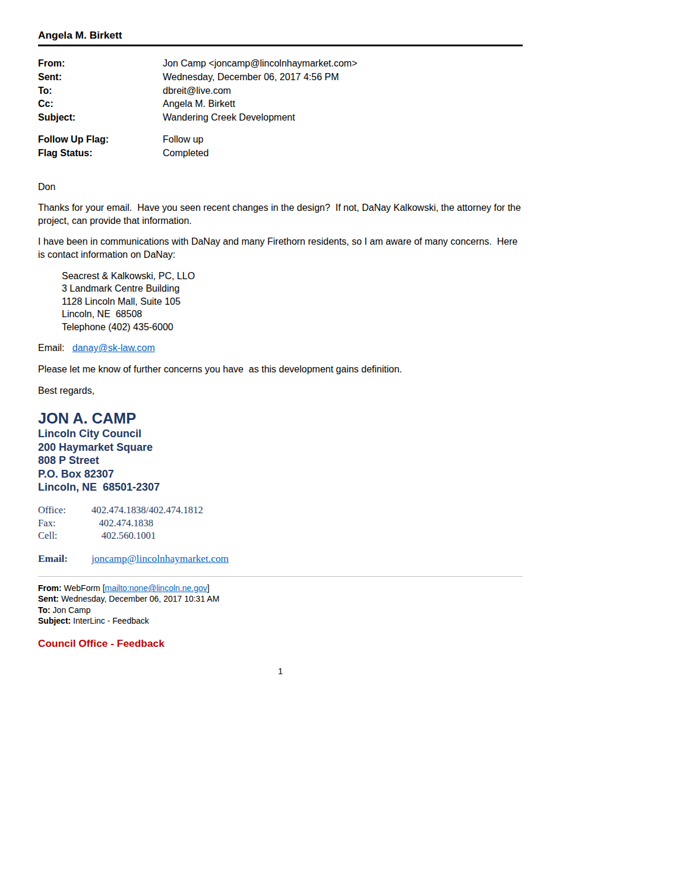Angela M. Birkett
| From: | Jon Camp <joncamp@lincolnhaymarket.com> |
| Sent: | Wednesday, December 06, 2017 4:56 PM |
| To: | dbreit@live.com |
| Cc: | Angela M. Birkett |
| Subject: | Wandering Creek Development |
| Follow Up Flag: | Follow up |
| Flag Status: | Completed |
Don
Thanks for your email. Have you seen recent changes in the design? If not, DaNay Kalkowski, the attorney for the project, can provide that information.
I have been in communications with DaNay and many Firethorn residents, so I am aware of many concerns. Here is contact information on DaNay:
Seacrest & Kalkowski, PC, LLO
3 Landmark Centre Building
1128 Lincoln Mall, Suite 105
Lincoln, NE 68508
Telephone (402) 435-6000
Email: danay@sk-law.com
Please let me know of further concerns you have as this development gains definition.
Best regards,
JON A. CAMP
Lincoln City Council
200 Haymarket Square
808 P Street
P.O. Box 82307
Lincoln, NE 68501-2307
Office: 402.474.1838/402.474.1812
Fax: 402.474.1838
Cell: 402.560.1001
Email: joncamp@lincolnhaymarket.com
From: WebForm [mailto:none@lincoln.ne.gov]
Sent: Wednesday, December 06, 2017 10:31 AM
To: Jon Camp
Subject: InterLinc - Feedback
Council Office - Feedback
1